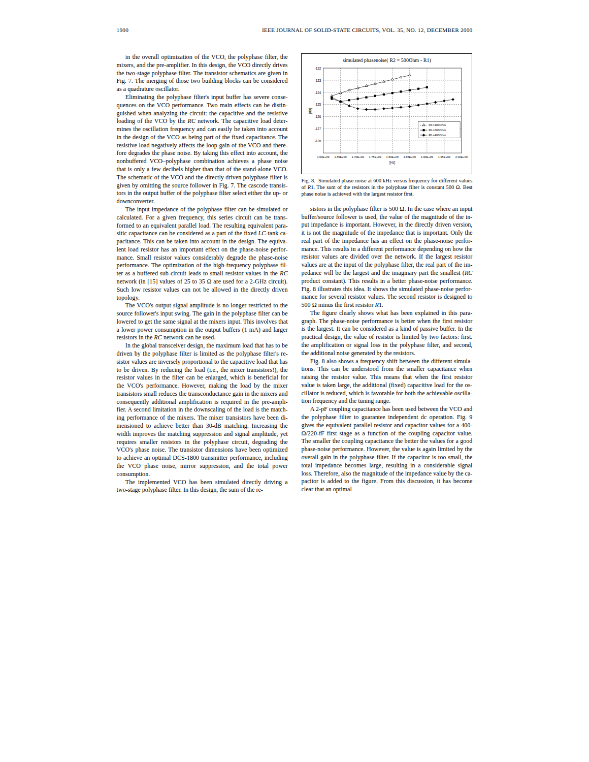1900
IEEE JOURNAL OF SOLID-STATE CIRCUITS, VOL. 35, NO. 12, DECEMBER 2000
in the overall optimization of the VCO, the polyphase filter, the mixers, and the pre-amplifier. In this design, the VCO directly drives the two-stage polyphase filter. The transistor schematics are given in Fig. 7. The merging of those two building blocks can be considered as a quadrature oscillator.
Eliminating the polyphase filter's input buffer has severe consequences on the VCO performance. Two main effects can be distinguished when analyzing the circuit: the capacitive and the resistive loading of the VCO by the RC network. The capacitive load determines the oscillation frequency and can easily be taken into account in the design of the VCO as being part of the fixed capacitance. The resistive load negatively affects the loop gain of the VCO and therefore degrades the phase noise. By taking this effect into account, the nonbuffered VCO–polyphase combination achieves a phase noise that is only a few decibels higher than that of the stand-alone VCO. The schematic of the VCO and the directly driven polyphase filter is given by omitting the source follower in Fig. 7. The cascode transistors in the output buffer of the polyphase filter select either the up- or downconverter.
The input impedance of the polyphase filter can be simulated or calculated. For a given frequency, this series circuit can be transformed to an equivalent parallel load. The resulting equivalent parasitic capacitance can be considered as a part of the fixed LC-tank capacitance. This can be taken into account in the design. The equivalent load resistor has an important effect on the phase-noise performance. Small resistor values considerably degrade the phase-noise performance. The optimization of the high-frequency polyphase filter as a buffered sub-circuit leads to small resistor values in the RC network (in [15] values of 25 to 35 Ω are used for a 2-GHz circuit). Such low resistor values can not be allowed in the directly driven topology.
The VCO's output signal amplitude is no longer restricted to the source follower's input swing. The gain in the polyphase filter can be lowered to get the same signal at the mixers input. This involves that a lower power consumption in the output buffers (1 mA) and larger resistors in the RC network can be used.
In the global transceiver design, the maximum load that has to be driven by the polyphase filter is limited as the polyphase filter's resistor values are inversely proportional to the capacitive load that has to be driven. By reducing the load (i.e., the mixer transistors!), the resistor values in the filter can be enlarged, which is beneficial for the VCO's performance. However, making the load by the mixer transistors small reduces the transconductance gain in the mixers and consequently additional amplification is required in the pre-amplifier. A second limitation in the downscaling of the load is the matching performance of the mixers. The mixer transistors have been dimensioned to achieve better than 30-dB matching. Increasing the width improves the matching suppression and signal amplitude, yet requires smaller resistors in the polyphase circuit, degrading the VCO's phase noise. The transistor dimensions have been optimized to achieve an optimal DCS-1800 transmitter performance, including the VCO phase noise, mirror suppression, and the total power consumption.
The implemented VCO has been simulated directly driving a two-stage polyphase filter. In this design, the sum of the re-
simulated phasenoise( R2 = 500Ohm - R1)
-122 -123 -124 -125 -126 -127 -128 [dB] 1.60E+09 1.65E+09 1.70E+09 1.75E+09 1.80E+09 1.85E+09 1.90E+09 1.95E+09 2.00E+09 [Hz] R1=100Ohm R1=200Ohm R1=400Ohm
Fig. 8. Simulated phase noise at 600 kHz versus frequency for different values of R1. The sum of the resistors in the polyphase filter is constant 500 Ω. Best phase noise is achieved with the largest resistor first.
sistors in the polyphase filter is 500 Ω. In the case where an input buffer/source follower is used, the value of the magnitude of the input impedance is important. However, in the directly driven version, it is not the magnitude of the impedance that is important. Only the real part of the impedance has an effect on the phase-noise performance. This results in a different performance depending on how the resistor values are divided over the network. If the largest resistor values are at the input of the polyphase filter, the real part of the impedance will be the largest and the imaginary part the smallest (RC product constant). This results in a better phase-noise performance. Fig. 8 illustrates this idea. It shows the simulated phase-noise performance for several resistor values. The second resistor is designed to 500 Ω minus the first resistor R1.
The figure clearly shows what has been explained in this paragraph. The phase-noise performance is better when the first resistor is the largest. It can be considered as a kind of passive buffer. In the practical design, the value of resistor is limited by two factors: first. the amplification or signal loss in the polyphase filter, and second, the additional noise generated by the resistors.
Fig. 8 also shows a frequency shift between the different simulations. This can be understood from the smaller capacitance when raising the resistor value. This means that when the first resistor value is taken large, the additional (fixed) capacitive load for the oscillator is reduced, which is favorable for both the achievable oscillation frequency and the tuning range.
A 2-pF coupling capacitance has been used between the VCO and the polyphase filter to guarantee independent dc operation. Fig. 9 gives the equivalent parallel resistor and capacitor values for a 400-Ω/220-fF first stage as a function of the coupling capacitor value. The smaller the coupling capacitance the better the values for a good phase-noise performance. However, the value is again limited by the overall gain in the polyphase filter. If the capacitor is too small, the total impedance becomes large, resulting in a considerable signal loss. Therefore, also the magnitude of the impedance value by the capacitor is added to the figure. From this discussion, it has become clear that an optimal